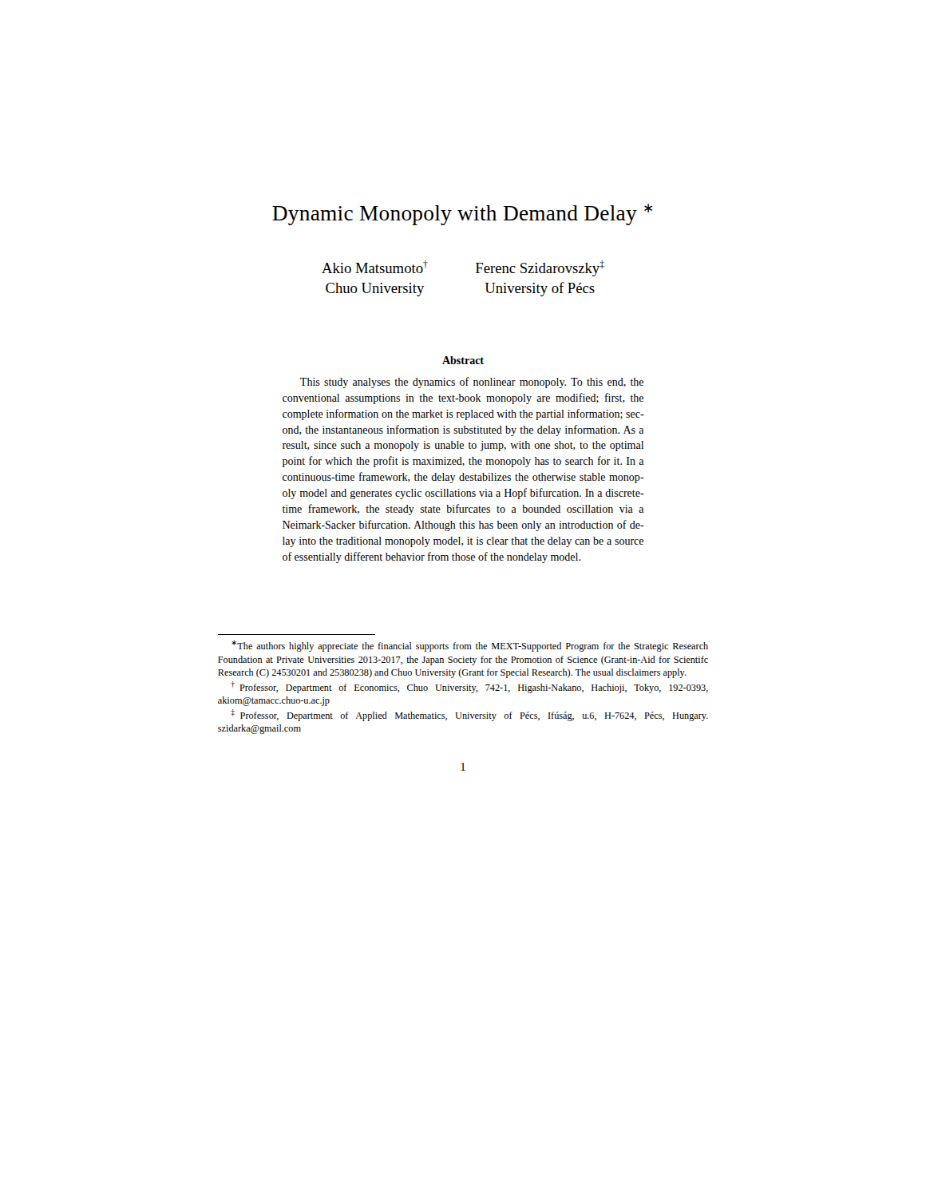Dynamic Monopoly with Demand Delay ∗
Akio Matsumoto†
Chuo University
Ferenc Szidarovszky‡
University of Pécs
Abstract
This study analyses the dynamics of nonlinear monopoly. To this end, the conventional assumptions in the text-book monopoly are modified; first, the complete information on the market is replaced with the partial information; second, the instantaneous information is substituted by the delay information. As a result, since such a monopoly is unable to jump, with one shot, to the optimal point for which the profit is maximized, the monopoly has to search for it. In a continuous-time framework, the delay destabilizes the otherwise stable monopoly model and generates cyclic oscillations via a Hopf bifurcation. In a discrete-time framework, the steady state bifurcates to a bounded oscillation via a Neimark-Sacker bifurcation. Although this has been only an introduction of delay into the traditional monopoly model, it is clear that the delay can be a source of essentially different behavior from those of the nondelay model.
∗The authors highly appreciate the financial supports from the MEXT-Supported Program for the Strategic Research Foundation at Private Universities 2013-2017, the Japan Society for the Promotion of Science (Grant-in-Aid for Scientifc Research (C) 24530201 and 25380238) and Chuo University (Grant for Special Research). The usual disclaimers apply.
†Professor, Department of Economics, Chuo University, 742-1, Higashi-Nakano, Hachioji, Tokyo, 192-0393, akiom@tamacc.chuo-u.ac.jp
‡Professor, Department of Applied Mathematics, University of Pécs, Ifúság, u.6, H-7624, Pécs, Hungary. szidarka@gmail.com
1